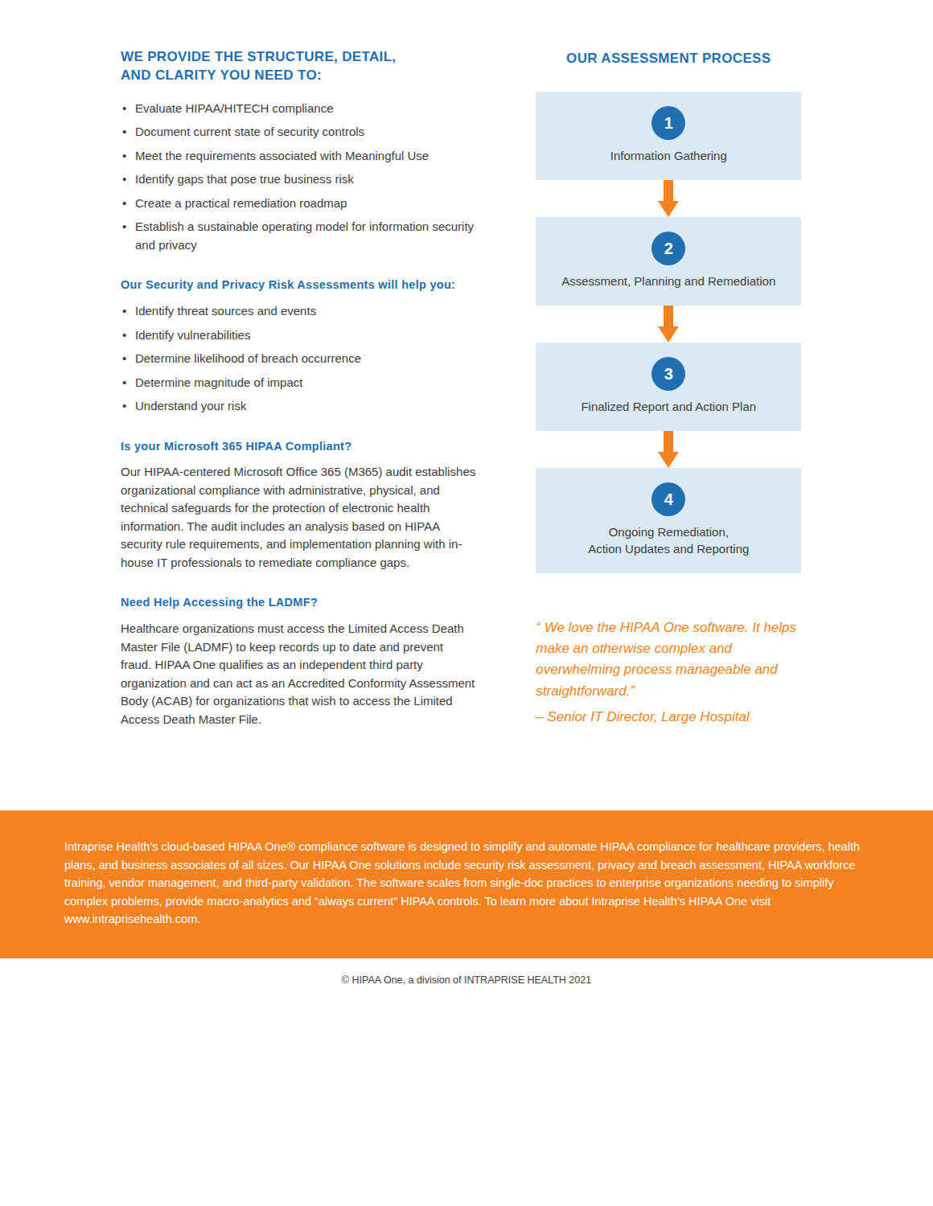We provide the structure, detail,
and clarity you need to:
Evaluate HIPAA/HITECH compliance
Document current state of security controls
Meet the requirements associated with Meaningful Use
Identify gaps that pose true business risk
Create a practical remediation roadmap
Establish a sustainable operating model for information security and privacy
Our Security and Privacy Risk Assessments will help you:
Identify threat sources and events
Identify vulnerabilities
Determine likelihood of breach occurrence
Determine magnitude of impact
Understand your risk
Is your Microsoft 365 HIPAA Compliant?
Our HIPAA-centered Microsoft Office 365 (M365) audit establishes organizational compliance with administrative, physical, and technical safeguards for the protection of electronic health information. The audit includes an analysis based on HIPAA security rule requirements, and implementation planning with in-house IT professionals to remediate compliance gaps.
Need Help Accessing the LADMF?
Healthcare organizations must access the Limited Access Death Master File (LADMF) to keep records up to date and prevent fraud. HIPAA One qualifies as an independent third party organization and can act as an Accredited Conformity Assessment Body (ACAB) for organizations that wish to access the Limited Access Death Master File.
Our Assessment Process
1
Information Gathering
2
Assessment, Planning and Remediation
3
Finalized Report and Action Plan
4
Ongoing Remediation,
Action Updates and Reporting
“ We love the HIPAA One software. It helps make an otherwise complex and overwhelming process manageable and straightforward.” – Senior IT Director, Large Hospital
Intraprise Health’s cloud-based HIPAA One® compliance software is designed to simplify and automate HIPAA compliance for healthcare providers, health plans, and business associates of all sizes. Our HIPAA One solutions include security risk assessment, privacy and breach assessment, HIPAA workforce training, vendor management, and third-party validation. The software scales from single-doc practices to enterprise organizations needing to simplify complex problems, provide macro-analytics and “always current” HIPAA controls. To learn more about Intraprise Health’s HIPAA One visit www.intraprisehealth.com.
© HIPAA One, a division of INTRAPRISE HEALTH 2021